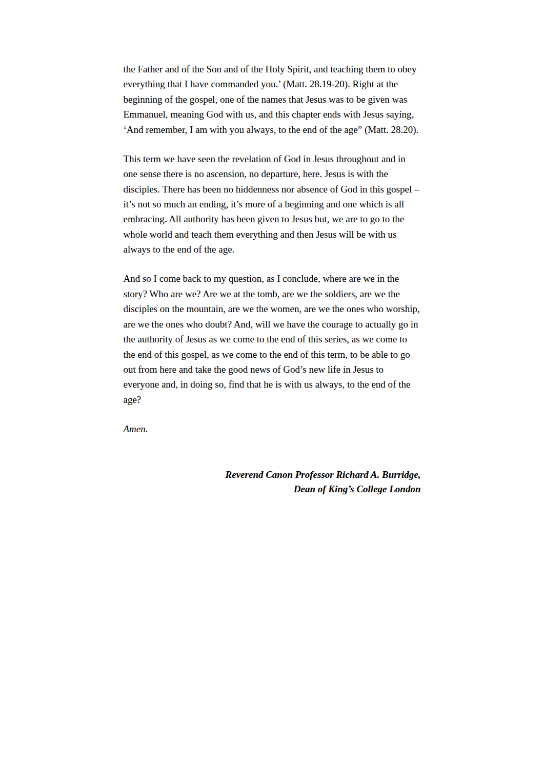the Father and of the Son and of the Holy Spirit, and teaching them to obey everything that I have commanded you.’ (Matt. 28.19-20). Right at the beginning of the gospel, one of the names that Jesus was to be given was Emmanuel, meaning God with us, and this chapter ends with Jesus saying, ‘And remember, I am with you always, to the end of the age” (Matt. 28.20).
This term we have seen the revelation of God in Jesus throughout and in one sense there is no ascension, no departure, here. Jesus is with the disciples. There has been no hiddenness nor absence of God in this gospel – it’s not so much an ending, it’s more of a beginning and one which is all embracing. All authority has been given to Jesus but, we are to go to the whole world and teach them everything and then Jesus will be with us always to the end of the age.
And so I come back to my question, as I conclude, where are we in the story? Who are we? Are we at the tomb, are we the soldiers, are we the disciples on the mountain, are we the women, are we the ones who worship, are we the ones who doubt? And, will we have the courage to actually go in the authority of Jesus as we come to the end of this series, as we come to the end of this gospel, as we come to the end of this term, to be able to go out from here and take the good news of God’s new life in Jesus to everyone and, in doing so, find that he is with us always, to the end of the age?
Amen.
Reverend Canon Professor Richard A. Burridge,
Dean of King’s College London